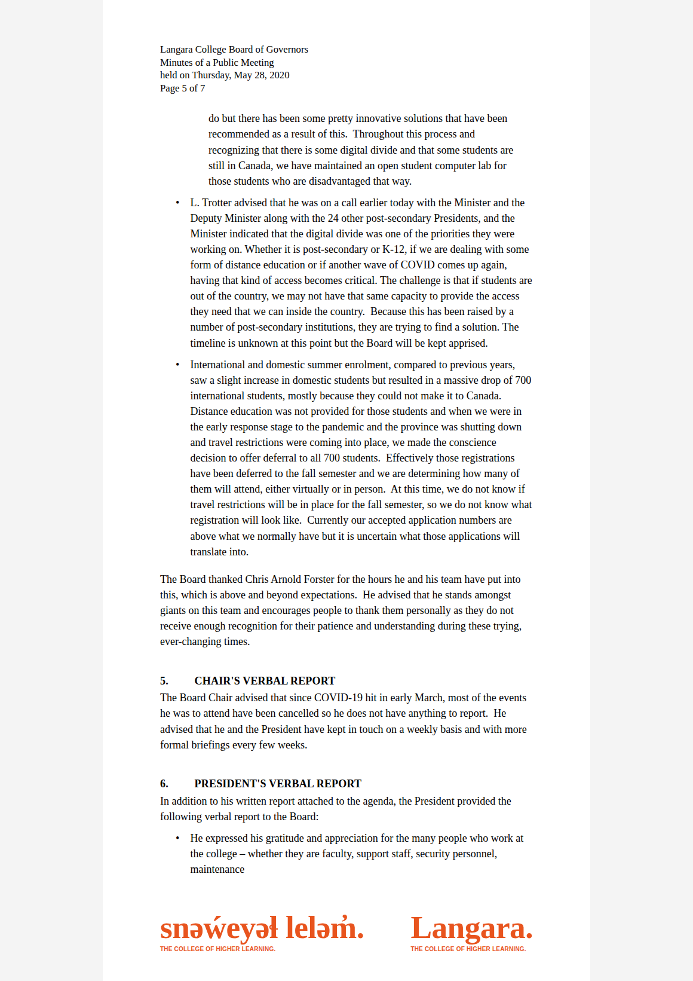Langara College Board of Governors
Minutes of a Public Meeting
held on Thursday, May 28, 2020
Page 5 of 7
do but there has been some pretty innovative solutions that have been recommended as a result of this. Throughout this process and recognizing that there is some digital divide and that some students are still in Canada, we have maintained an open student computer lab for those students who are disadvantaged that way.
L. Trotter advised that he was on a call earlier today with the Minister and the Deputy Minister along with the 24 other post-secondary Presidents, and the Minister indicated that the digital divide was one of the priorities they were working on. Whether it is post-secondary or K-12, if we are dealing with some form of distance education or if another wave of COVID comes up again, having that kind of access becomes critical. The challenge is that if students are out of the country, we may not have that same capacity to provide the access they need that we can inside the country. Because this has been raised by a number of post-secondary institutions, they are trying to find a solution. The timeline is unknown at this point but the Board will be kept apprised.
International and domestic summer enrolment, compared to previous years, saw a slight increase in domestic students but resulted in a massive drop of 700 international students, mostly because they could not make it to Canada. Distance education was not provided for those students and when we were in the early response stage to the pandemic and the province was shutting down and travel restrictions were coming into place, we made the conscience decision to offer deferral to all 700 students. Effectively those registrations have been deferred to the fall semester and we are determining how many of them will attend, either virtually or in person. At this time, we do not know if travel restrictions will be in place for the fall semester, so we do not know what registration will look like. Currently our accepted application numbers are above what we normally have but it is uncertain what those applications will translate into.
The Board thanked Chris Arnold Forster for the hours he and his team have put into this, which is above and beyond expectations. He advised that he stands amongst giants on this team and encourages people to thank them personally as they do not receive enough recognition for their patience and understanding during these trying, ever-changing times.
5. Chair's Verbal Report
The Board Chair advised that since COVID-19 hit in early March, most of the events he was to attend have been cancelled so he does not have anything to report. He advised that he and the President have kept in touch on a weekly basis and with more formal briefings every few weeks.
6. President's Verbal Report
In addition to his written report attached to the agenda, the President provided the following verbal report to the Board:
He expressed his gratitude and appreciation for the many people who work at the college – whether they are faculty, support staff, security personnel, maintenance
snəẃeyəɬ leləm̓.
The College of Higher Learning.
Langara.
The College of Higher Learning.